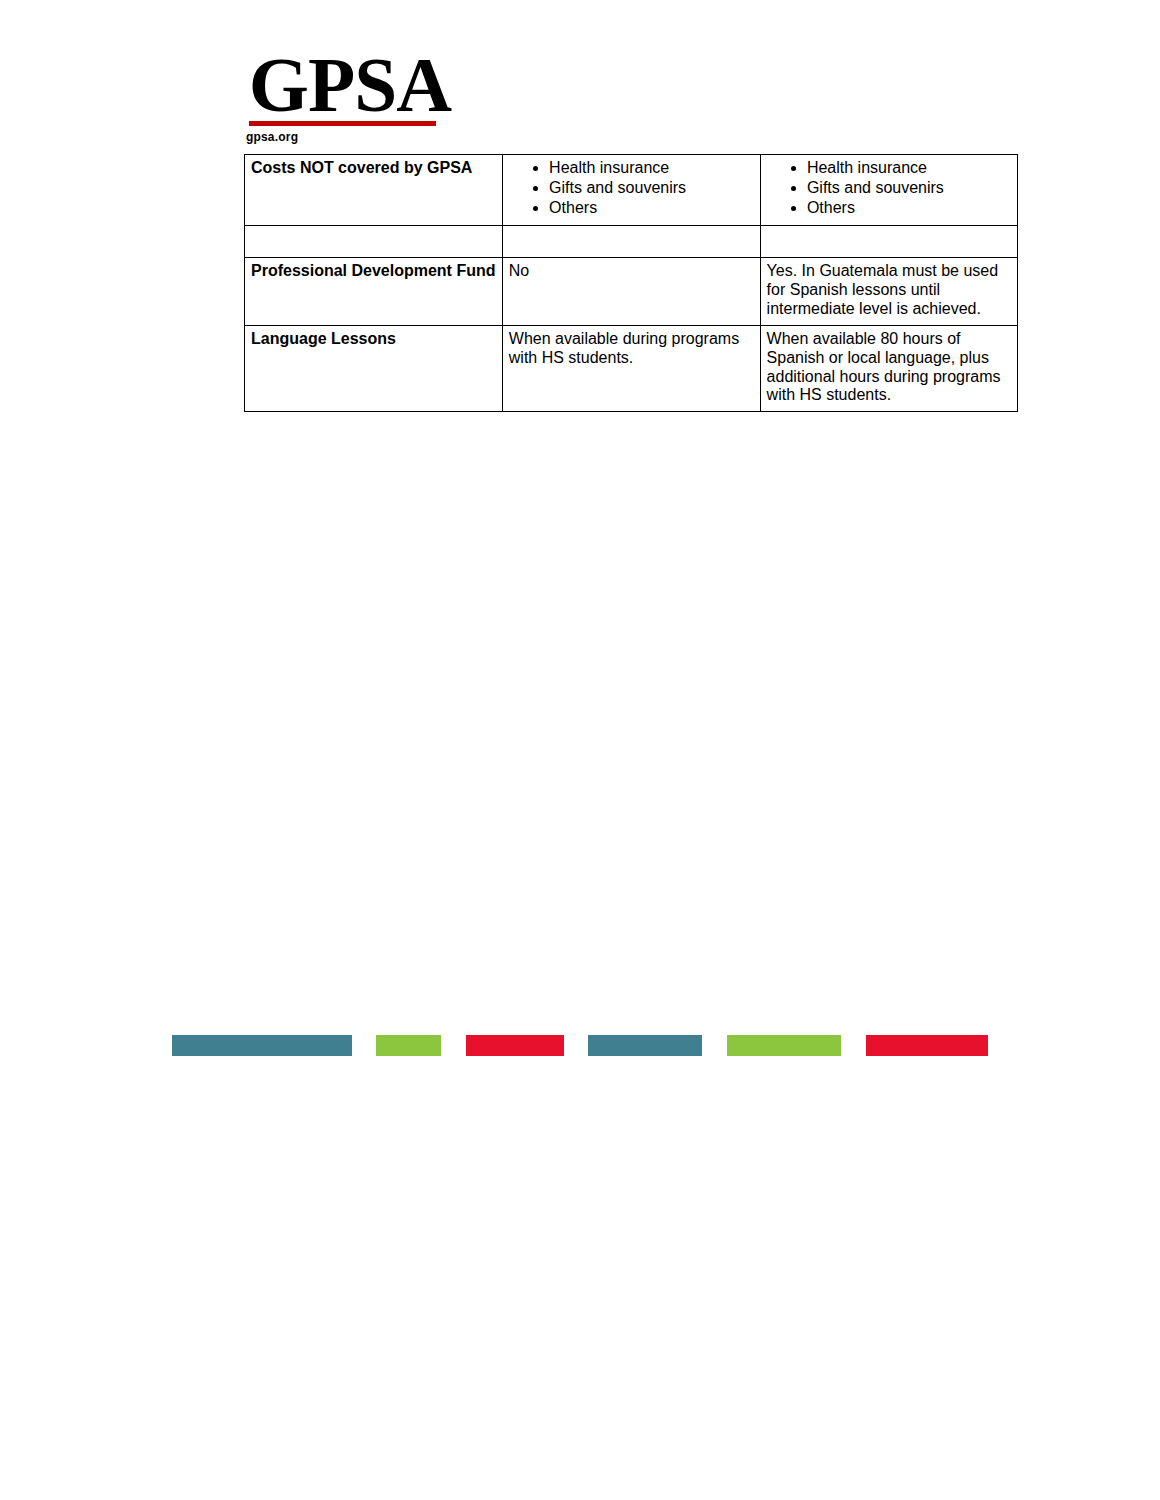GPSA
gpsa.org
| Costs NOT covered by GPSA | Health insurance Gifts and souvenirs Others | Health insurance Gifts and souvenirs Others |
| Professional Development Fund | No | Yes. In Guatemala must be used for Spanish lessons until intermediate level is achieved. |
| Language Lessons | When available during programs with HS students. | When available 80 hours of Spanish or local language, plus additional hours during programs with HS students. |